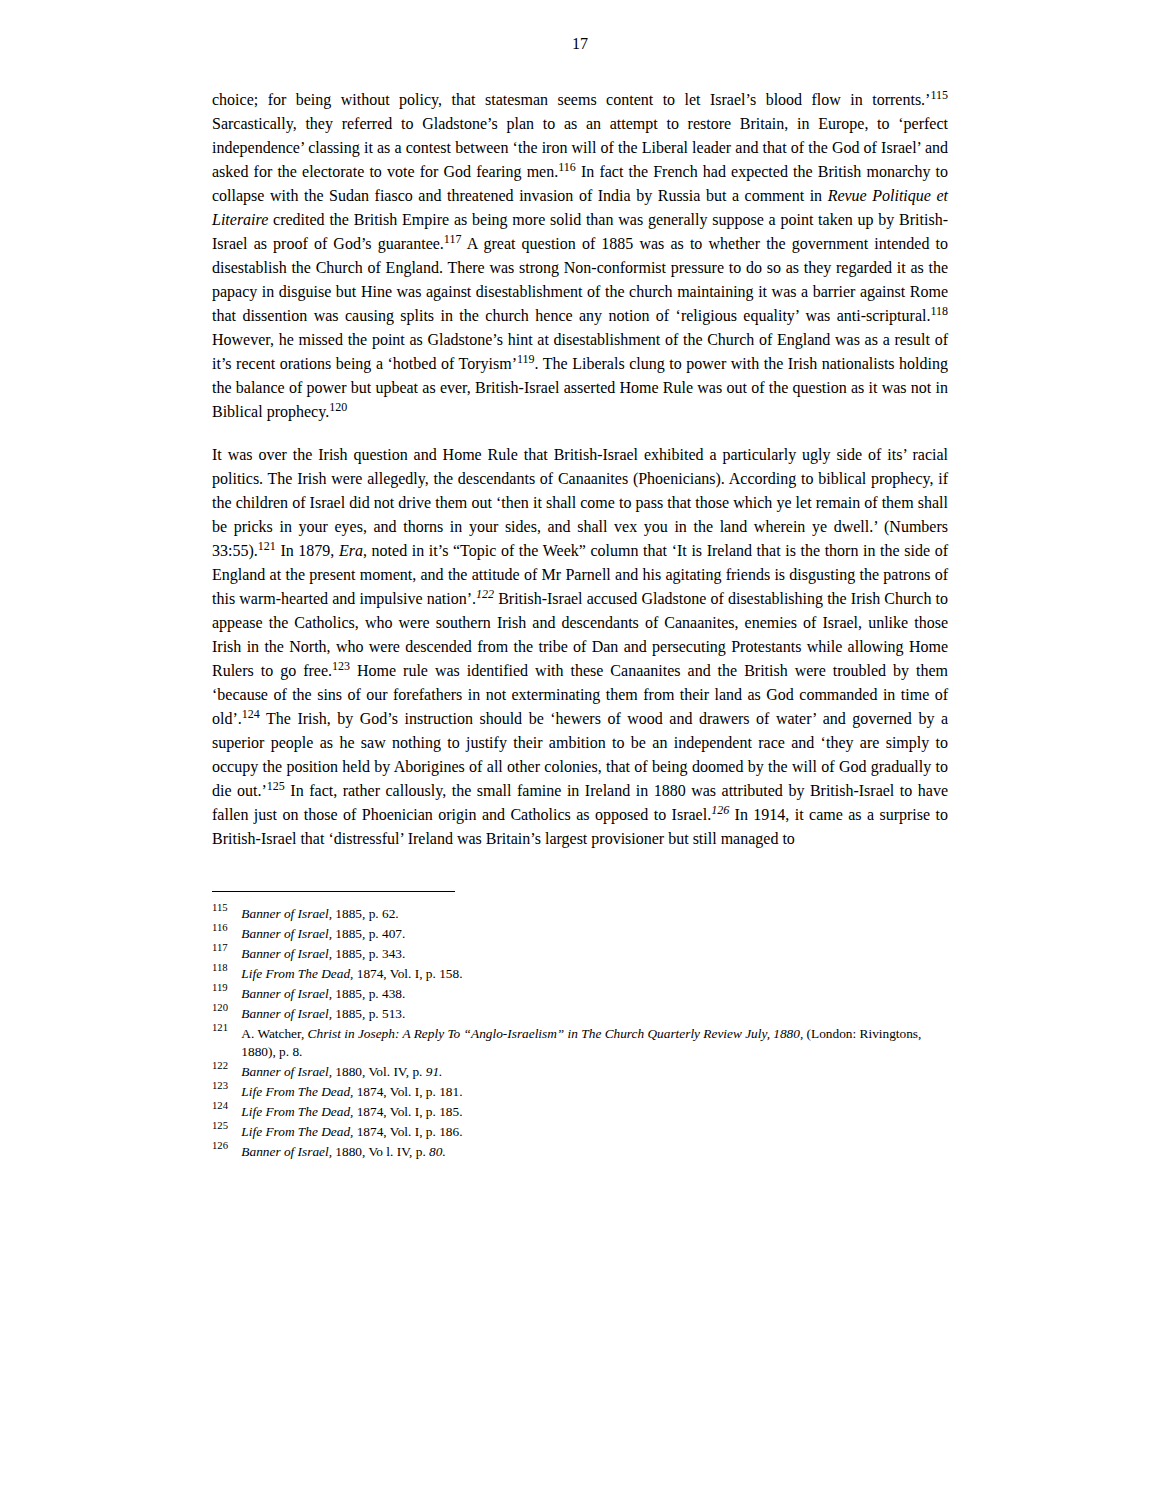17
choice; for being without policy, that statesman seems content to let Israel’s blood flow in torrents.’115 Sarcastically, they referred to Gladstone’s plan to as an attempt to restore Britain, in Europe, to ‘perfect independence’ classing it as a contest between ‘the iron will of the Liberal leader and that of the God of Israel’ and asked for the electorate to vote for God fearing men.116 In fact the French had expected the British monarchy to collapse with the Sudan fiasco and threatened invasion of India by Russia but a comment in Revue Politique et Literaire credited the British Empire as being more solid than was generally suppose a point taken up by British-Israel as proof of God’s guarantee.117 A great question of 1885 was as to whether the government intended to disestablish the Church of England. There was strong Non-conformist pressure to do so as they regarded it as the papacy in disguise but Hine was against disestablishment of the church maintaining it was a barrier against Rome that dissention was causing splits in the church hence any notion of ‘religious equality’ was anti-scriptural.118 However, he missed the point as Gladstone’s hint at disestablishment of the Church of England was as a result of it’s recent orations being a ‘hotbed of Toryism’119. The Liberals clung to power with the Irish nationalists holding the balance of power but upbeat as ever, British-Israel asserted Home Rule was out of the question as it was not in Biblical prophecy.120
It was over the Irish question and Home Rule that British-Israel exhibited a particularly ugly side of its’ racial politics. The Irish were allegedly, the descendants of Canaanites (Phoenicians). According to biblical prophecy, if the children of Israel did not drive them out ‘then it shall come to pass that those which ye let remain of them shall be pricks in your eyes, and thorns in your sides, and shall vex you in the land wherein ye dwell.’ (Numbers 33:55).121 In 1879, Era, noted in it’s “Topic of the Week” column that ‘It is Ireland that is the thorn in the side of England at the present moment, and the attitude of Mr Parnell and his agitating friends is disgusting the patrons of this warm-hearted and impulsive nation’.122 British-Israel accused Gladstone of disestablishing the Irish Church to appease the Catholics, who were southern Irish and descendants of Canaanites, enemies of Israel, unlike those Irish in the North, who were descended from the tribe of Dan and persecuting Protestants while allowing Home Rulers to go free.123 Home rule was identified with these Canaanites and the British were troubled by them ‘because of the sins of our forefathers in not exterminating them from their land as God commanded in time of old’.124 The Irish, by God’s instruction should be ‘hewers of wood and drawers of water’ and governed by a superior people as he saw nothing to justify their ambition to be an independent race and ‘they are simply to occupy the position held by Aborigines of all other colonies, that of being doomed by the will of God gradually to die out.’125 In fact, rather callously, the small famine in Ireland in 1880 was attributed by British-Israel to have fallen just on those of Phoenician origin and Catholics as opposed to Israel.126 In 1914, it came as a surprise to British-Israel that ‘distressful’ Ireland was Britain’s largest provisioner but still managed to
Banner of Israel, 1885, p. 62.
Banner of Israel, 1885, p. 407.
Banner of Israel, 1885, p. 343.
Life From The Dead, 1874, Vol. I, p. 158.
Banner of Israel, 1885, p. 438.
Banner of Israel, 1885, p. 513.
A. Watcher, Christ in Joseph: A Reply To “Anglo-Israelism” in The Church Quarterly Review July, 1880, (London: Rivingtons, 1880), p. 8.
Banner of Israel, 1880, Vol. IV, p. 91.
Life From The Dead, 1874, Vol. I, p. 181.
Life From The Dead, 1874, Vol. I, p. 185.
Life From The Dead, 1874, Vol. I, p. 186.
Banner of Israel, 1880, Vo l. IV, p. 80.